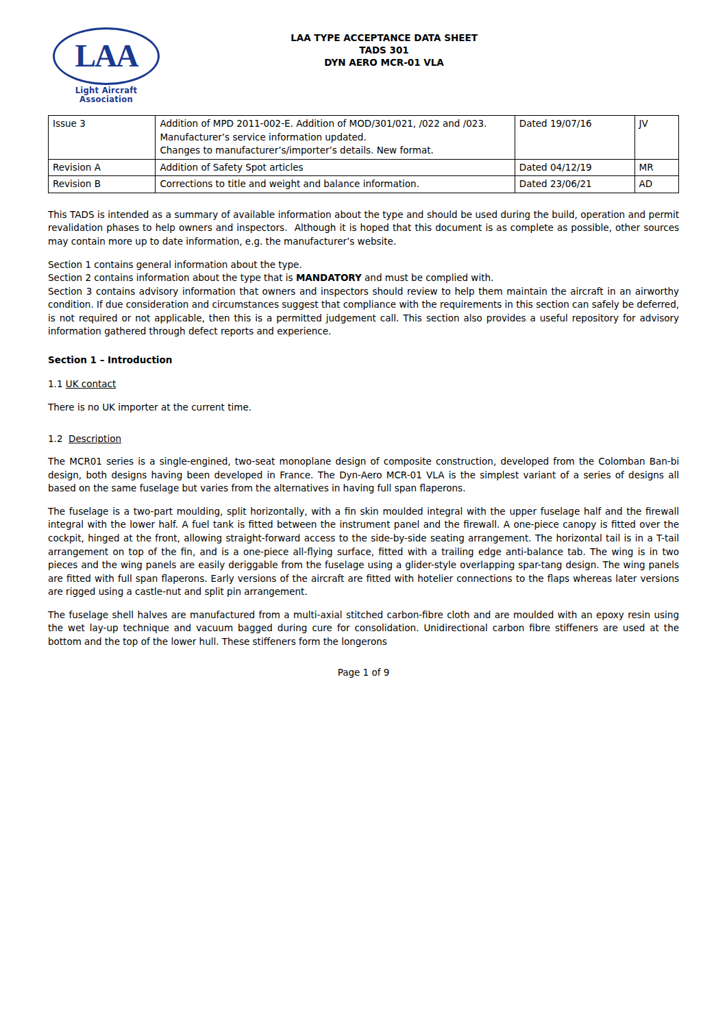LAA
Light Aircraft Association
LAA TYPE ACCEPTANCE DATA SHEET
TADS 301
DYN AERO MCR-01 VLA
| Issue 3 | Addition of MPD 2011-002-E. Addition of MOD/301/021, /022 and /023. Manufacturer’s service information updated. Changes to manufacturer’s/importer’s details. New format. | Dated 19/07/16 | JV |
| Revision A | Addition of Safety Spot articles | Dated 04/12/19 | MR |
| Revision B | Corrections to title and weight and balance information. | Dated 23/06/21 | AD |
This TADS is intended as a summary of available information about the type and should be used during the build, operation and permit revalidation phases to help owners and inspectors. Although it is hoped that this document is as complete as possible, other sources may contain more up to date information, e.g. the manufacturer’s website.
Section 1 contains general information about the type.
Section 2 contains information about the type that is MANDATORY and must be complied with.
Section 3 contains advisory information that owners and inspectors should review to help them maintain the aircraft in an airworthy condition. If due consideration and circumstances suggest that compliance with the requirements in this section can safely be deferred, is not required or not applicable, then this is a permitted judgement call. This section also provides a useful repository for advisory information gathered through defect reports and experience.
Section 1 – Introduction
1.1 UK contact
There is no UK importer at the current time.
1.2 Description
The MCR01 series is a single-engined, two-seat monoplane design of composite construction, developed from the Colomban Ban-bi design, both designs having been developed in France. The Dyn-Aero MCR-01 VLA is the simplest variant of a series of designs all based on the same fuselage but varies from the alternatives in having full span flaperons.
The fuselage is a two-part moulding, split horizontally, with a fin skin moulded integral with the upper fuselage half and the firewall integral with the lower half. A fuel tank is fitted between the instrument panel and the firewall. A one-piece canopy is fitted over the cockpit, hinged at the front, allowing straight-forward access to the side-by-side seating arrangement. The horizontal tail is in a T-tail arrangement on top of the fin, and is a one-piece all-flying surface, fitted with a trailing edge anti-balance tab. The wing is in two pieces and the wing panels are easily deriggable from the fuselage using a glider-style overlapping spar-tang design. The wing panels are fitted with full span flaperons. Early versions of the aircraft are fitted with hotelier connections to the flaps whereas later versions are rigged using a castle-nut and split pin arrangement.
The fuselage shell halves are manufactured from a multi-axial stitched carbon-fibre cloth and are moulded with an epoxy resin using the wet lay-up technique and vacuum bagged during cure for consolidation. Unidirectional carbon fibre stiffeners are used at the bottom and the top of the lower hull. These stiffeners form the longerons
Page 1 of 9